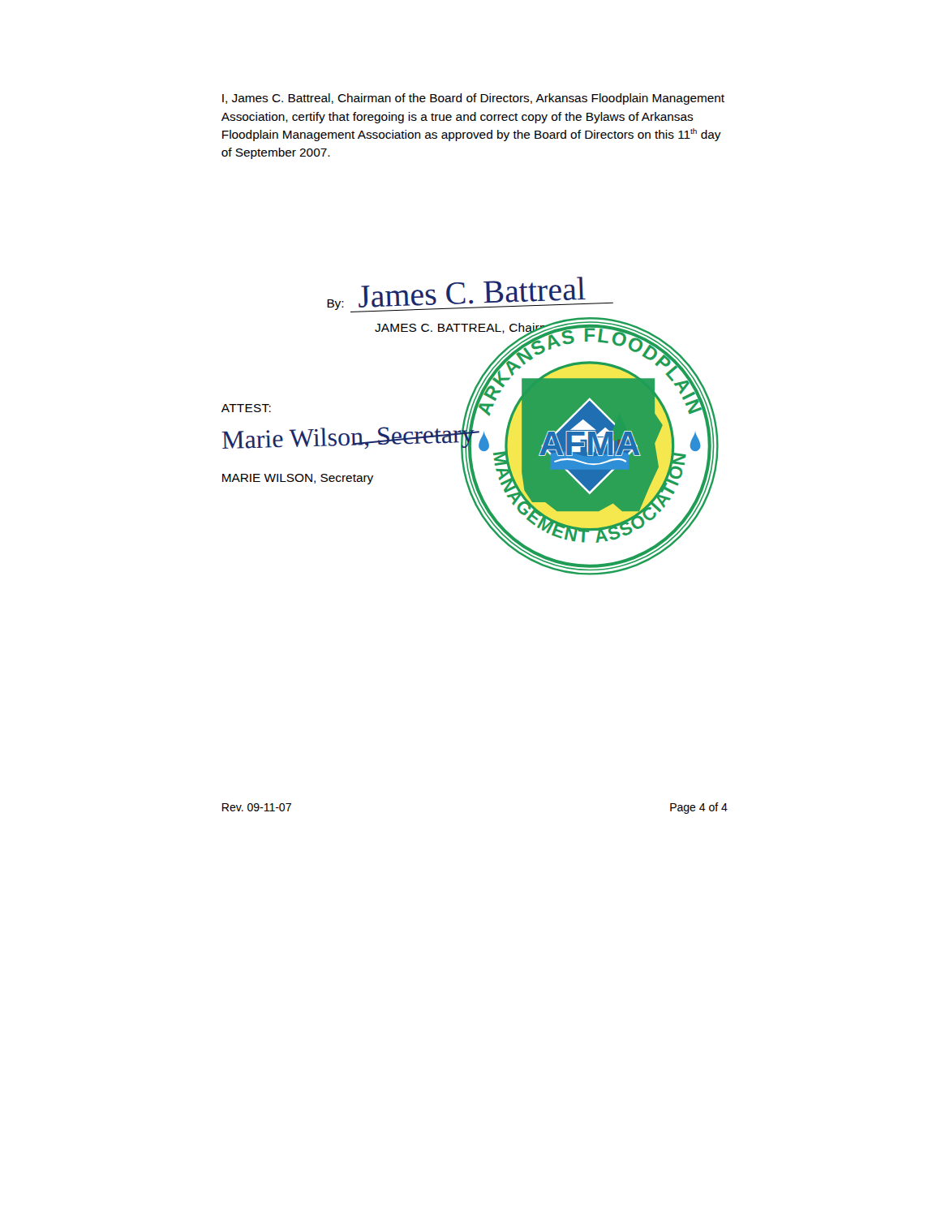I, James C. Battreal, Chairman of the Board of Directors, Arkansas Floodplain Management Association, certify that foregoing is a true and correct copy of the Bylaws of Arkansas Floodplain Management Association as approved by the Board of Directors on this 11th day of September 2007.
By: James C. Battreal
JAMES C. BATTREAL, Chairman
ATTEST:
Marie Wilson, Secretary
MARIE WILSON, Secretary
Arkansas Floodplain Management Association AFMA seal AFMA ARKANSAS FLOODPLAIN MANAGEMENT ASSOCIATION
Rev. 09-11-07 Page 4 of 4